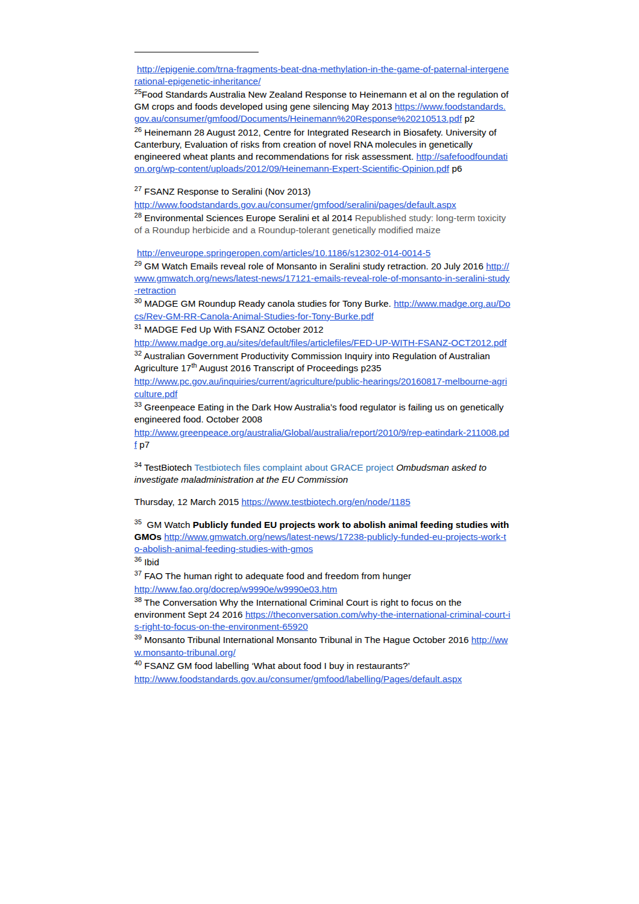http://epigenie.com/trna-fragments-beat-dna-methylation-in-the-game-of-paternal-intergenerational-epigenetic-inheritance/
25 Food Standards Australia New Zealand Response to Heinemann et al on the regulation of GM crops and foods developed using gene silencing May 2013 https://www.foodstandards.gov.au/consumer/gmfood/Documents/Heinemann%20Response%20210513.pdf p2
26 Heinemann 28 August 2012, Centre for Integrated Research in Biosafety. University of Canterbury, Evaluation of risks from creation of novel RNA molecules in genetically engineered wheat plants and recommendations for risk assessment. http://safefoodfoundation.org/wp-content/uploads/2012/09/Heinemann-Expert-Scientific-Opinion.pdf p6
27 FSANZ Response to Seralini (Nov 2013)
http://www.foodstandards.gov.au/consumer/gmfood/seralini/pages/default.aspx
28 Environmental Sciences Europe Seralini et al 2014 Republished study: long-term toxicity of a Roundup herbicide and a Roundup-tolerant genetically modified maize
http://enveurope.springeropen.com/articles/10.1186/s12302-014-0014-5
29 GM Watch Emails reveal role of Monsanto in Seralini study retraction. 20 July 2016 http://www.gmwatch.org/news/latest-news/17121-emails-reveal-role-of-monsanto-in-seralini-study-retraction
30 MADGE GM Roundup Ready canola studies for Tony Burke. http://www.madge.org.au/Docs/Rev-GM-RR-Canola-Animal-Studies-for-Tony-Burke.pdf
31 MADGE Fed Up With FSANZ October 2012
http://www.madge.org.au/sites/default/files/articlefiles/FED-UP-WITH-FSANZ-OCT2012.pdf
32 Australian Government Productivity Commission Inquiry into Regulation of Australian Agriculture 17th August 2016 Transcript of Proceedings p235
http://www.pc.gov.au/inquiries/current/agriculture/public-hearings/20160817-melbourne-agriculture.pdf
33 Greenpeace Eating in the Dark How Australia’s food regulator is failing us on genetically engineered food. October 2008
http://www.greenpeace.org/australia/Global/australia/report/2010/9/rep-eatindark-211008.pdf p7
34 TestBiotech Testbiotech files complaint about GRACE project Ombudsman asked to investigate maladministration at the EU Commission
Thursday, 12 March 2015 https://www.testbiotech.org/en/node/1185
35 GM Watch Publicly funded EU projects work to abolish animal feeding studies with GMOs http://www.gmwatch.org/news/latest-news/17238-publicly-funded-eu-projects-work-to-abolish-animal-feeding-studies-with-gmos
36 Ibid
37 FAO The human right to adequate food and freedom from hunger
http://www.fao.org/docrep/w9990e/w9990e03.htm
38 The Conversation Why the International Criminal Court is right to focus on the environment Sept 24 2016 https://theconversation.com/why-the-international-criminal-court-is-right-to-focus-on-the-environment-65920
39 Monsanto Tribunal International Monsanto Tribunal in The Hague October 2016 http://www.monsanto-tribunal.org/
40 FSANZ GM food labelling ‘What about food I buy in restaurants?’
http://www.foodstandards.gov.au/consumer/gmfood/labelling/Pages/default.aspx